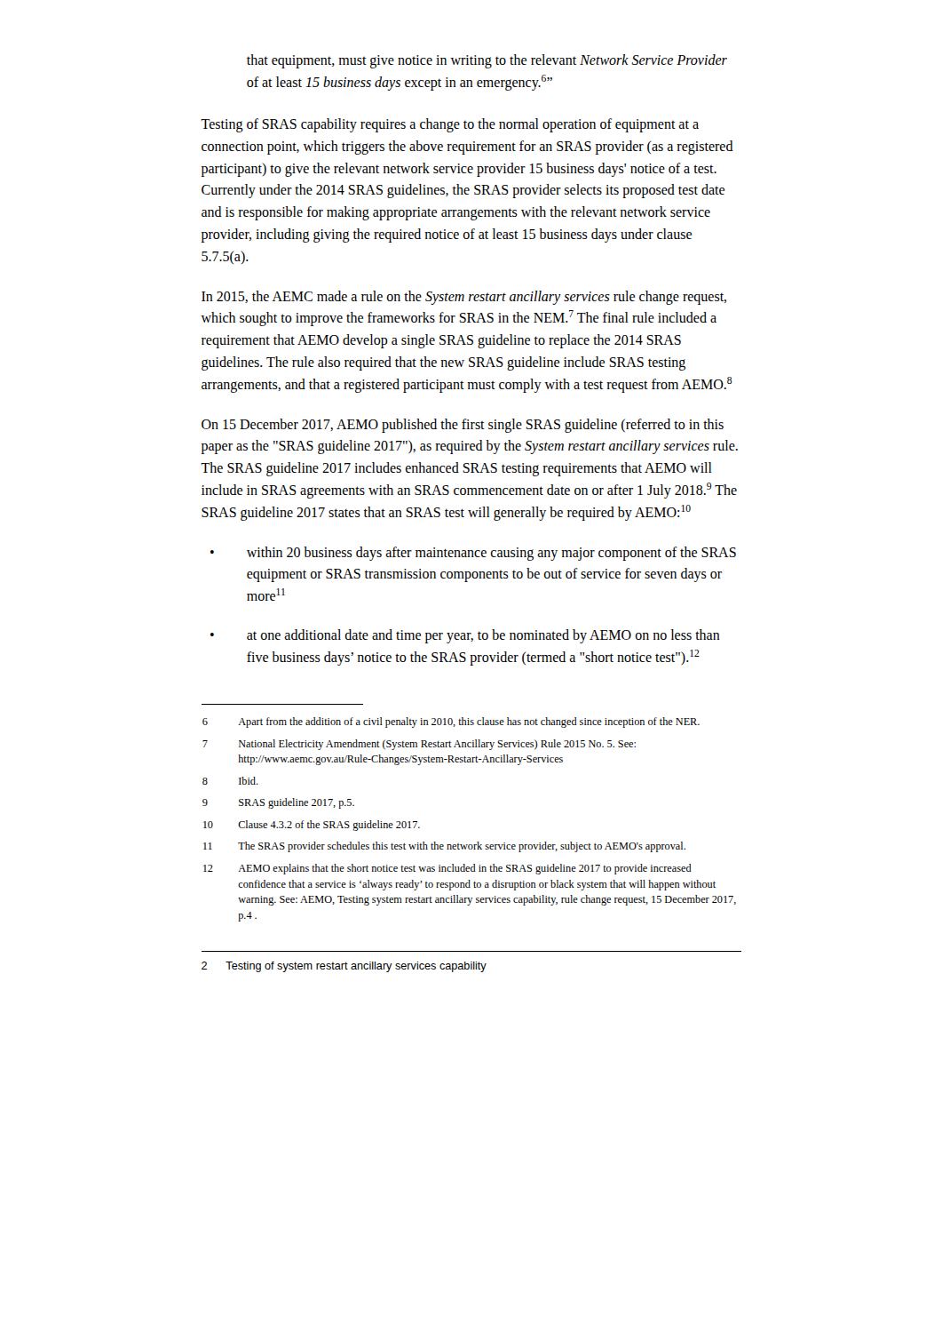that equipment, must give notice in writing to the relevant Network Service Provider of at least 15 business days except in an emergency.6”
Testing of SRAS capability requires a change to the normal operation of equipment at a connection point, which triggers the above requirement for an SRAS provider (as a registered participant) to give the relevant network service provider 15 business days' notice of a test. Currently under the 2014 SRAS guidelines, the SRAS provider selects its proposed test date and is responsible for making appropriate arrangements with the relevant network service provider, including giving the required notice of at least 15 business days under clause 5.7.5(a).
In 2015, the AEMC made a rule on the System restart ancillary services rule change request, which sought to improve the frameworks for SRAS in the NEM.7 The final rule included a requirement that AEMO develop a single SRAS guideline to replace the 2014 SRAS guidelines. The rule also required that the new SRAS guideline include SRAS testing arrangements, and that a registered participant must comply with a test request from AEMO.8
On 15 December 2017, AEMO published the first single SRAS guideline (referred to in this paper as the "SRAS guideline 2017"), as required by the System restart ancillary services rule. The SRAS guideline 2017 includes enhanced SRAS testing requirements that AEMO will include in SRAS agreements with an SRAS commencement date on or after 1 July 2018.9 The SRAS guideline 2017 states that an SRAS test will generally be required by AEMO:10
within 20 business days after maintenance causing any major component of the SRAS equipment or SRAS transmission components to be out of service for seven days or more11
at one additional date and time per year, to be nominated by AEMO on no less than five business days’ notice to the SRAS provider (termed a "short notice test").12
6
Apart from the addition of a civil penalty in 2010, this clause has not changed since inception of the NER.
7
National Electricity Amendment (System Restart Ancillary Services) Rule 2015 No. 5. See: http://www.aemc.gov.au/Rule-Changes/System-Restart-Ancillary-Services
8
Ibid.
9
SRAS guideline 2017, p.5.
10
Clause 4.3.2 of the SRAS guideline 2017.
11
The SRAS provider schedules this test with the network service provider, subject to AEMO's approval.
12
AEMO explains that the short notice test was included in the SRAS guideline 2017 to provide increased confidence that a service is ‘always ready’ to respond to a disruption or black system that will happen without warning. See: AEMO, Testing system restart ancillary services capability, rule change request, 15 December 2017, p.4 .
2 Testing of system restart ancillary services capability